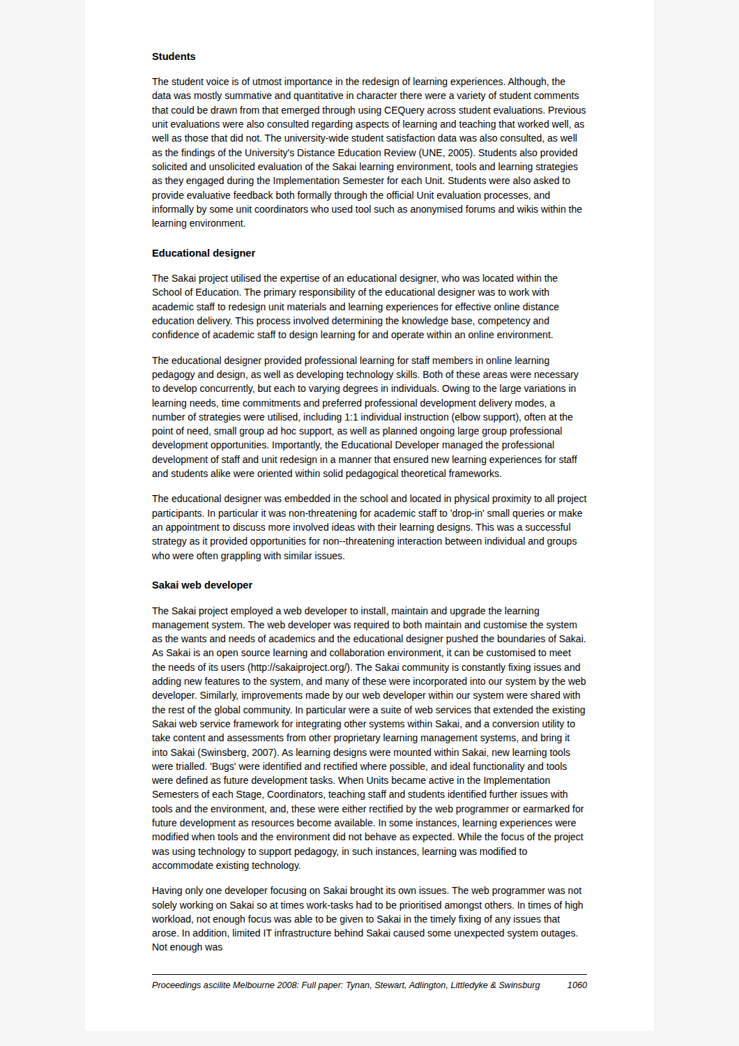Students
The student voice is of utmost importance in the redesign of learning experiences. Although, the data was mostly summative and quantitative in character there were a variety of student comments that could be drawn from that emerged through using CEQuery across student evaluations. Previous unit evaluations were also consulted regarding aspects of learning and teaching that worked well, as well as those that did not. The university-wide student satisfaction data was also consulted, as well as the findings of the University's Distance Education Review (UNE, 2005). Students also provided solicited and unsolicited evaluation of the Sakai learning environment, tools and learning strategies as they engaged during the Implementation Semester for each Unit. Students were also asked to provide evaluative feedback both formally through the official Unit evaluation processes, and informally by some unit coordinators who used tool such as anonymised forums and wikis within the learning environment.
Educational designer
The Sakai project utilised the expertise of an educational designer, who was located within the School of Education. The primary responsibility of the educational designer was to work with academic staff to redesign unit materials and learning experiences for effective online distance education delivery. This process involved determining the knowledge base, competency and confidence of academic staff to design learning for and operate within an online environment.
The educational designer provided professional learning for staff members in online learning pedagogy and design, as well as developing technology skills. Both of these areas were necessary to develop concurrently, but each to varying degrees in individuals. Owing to the large variations in learning needs, time commitments and preferred professional development delivery modes, a number of strategies were utilised, including 1:1 individual instruction (elbow support), often at the point of need, small group ad hoc support, as well as planned ongoing large group professional development opportunities. Importantly, the Educational Developer managed the professional development of staff and unit redesign in a manner that ensured new learning experiences for staff and students alike were oriented within solid pedagogical theoretical frameworks.
The educational designer was embedded in the school and located in physical proximity to all project participants. In particular it was non-threatening for academic staff to 'drop-in' small queries or make an appointment to discuss more involved ideas with their learning designs. This was a successful strategy as it provided opportunities for non--threatening interaction between individual and groups who were often grappling with similar issues.
Sakai web developer
The Sakai project employed a web developer to install, maintain and upgrade the learning management system. The web developer was required to both maintain and customise the system as the wants and needs of academics and the educational designer pushed the boundaries of Sakai. As Sakai is an open source learning and collaboration environment, it can be customised to meet the needs of its users (http://sakaiproject.org/). The Sakai community is constantly fixing issues and adding new features to the system, and many of these were incorporated into our system by the web developer. Similarly, improvements made by our web developer within our system were shared with the rest of the global community. In particular were a suite of web services that extended the existing Sakai web service framework for integrating other systems within Sakai, and a conversion utility to take content and assessments from other proprietary learning management systems, and bring it into Sakai (Swinsberg, 2007). As learning designs were mounted within Sakai, new learning tools were trialled. 'Bugs' were identified and rectified where possible, and ideal functionality and tools were defined as future development tasks. When Units became active in the Implementation Semesters of each Stage, Coordinators, teaching staff and students identified further issues with tools and the environment, and, these were either rectified by the web programmer or earmarked for future development as resources become available. In some instances, learning experiences were modified when tools and the environment did not behave as expected. While the focus of the project was using technology to support pedagogy, in such instances, learning was modified to accommodate existing technology.
Having only one developer focusing on Sakai brought its own issues. The web programmer was not solely working on Sakai so at times work-tasks had to be prioritised amongst others. In times of high workload, not enough focus was able to be given to Sakai in the timely fixing of any issues that arose. In addition, limited IT infrastructure behind Sakai caused some unexpected system outages. Not enough was
Proceedings ascilite Melbourne 2008: Full paper: Tynan, Stewart, Adlington, Littledyke & Swinsburg 1060